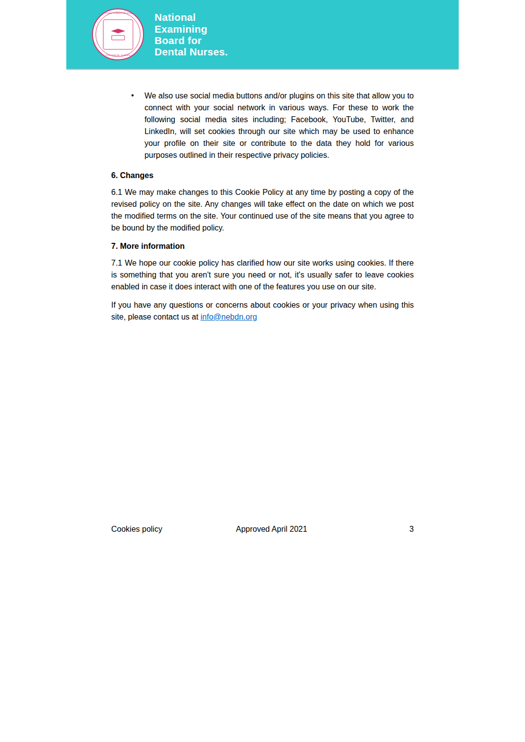National Examining Board for Dental Nurses
National
Examining
Board for
Dental Nurses.
We also use social media buttons and/or plugins on this site that allow you to connect with your social network in various ways. For these to work the following social media sites including; Facebook, YouTube, Twitter, and LinkedIn, will set cookies through our site which may be used to enhance your profile on their site or contribute to the data they hold for various purposes outlined in their respective privacy policies.
6. Changes
6.1 We may make changes to this Cookie Policy at any time by posting a copy of the revised policy on the site. Any changes will take effect on the date on which we post the modified terms on the site. Your continued use of the site means that you agree to be bound by the modified policy.
7. More information
7.1 We hope our cookie policy has clarified how our site works using cookies. If there is something that you aren't sure you need or not, it's usually safer to leave cookies enabled in case it does interact with one of the features you use on our site.
If you have any questions or concerns about cookies or your privacy when using this site, please contact us at info@nebdn.org
Cookies policy
Approved April 2021
3